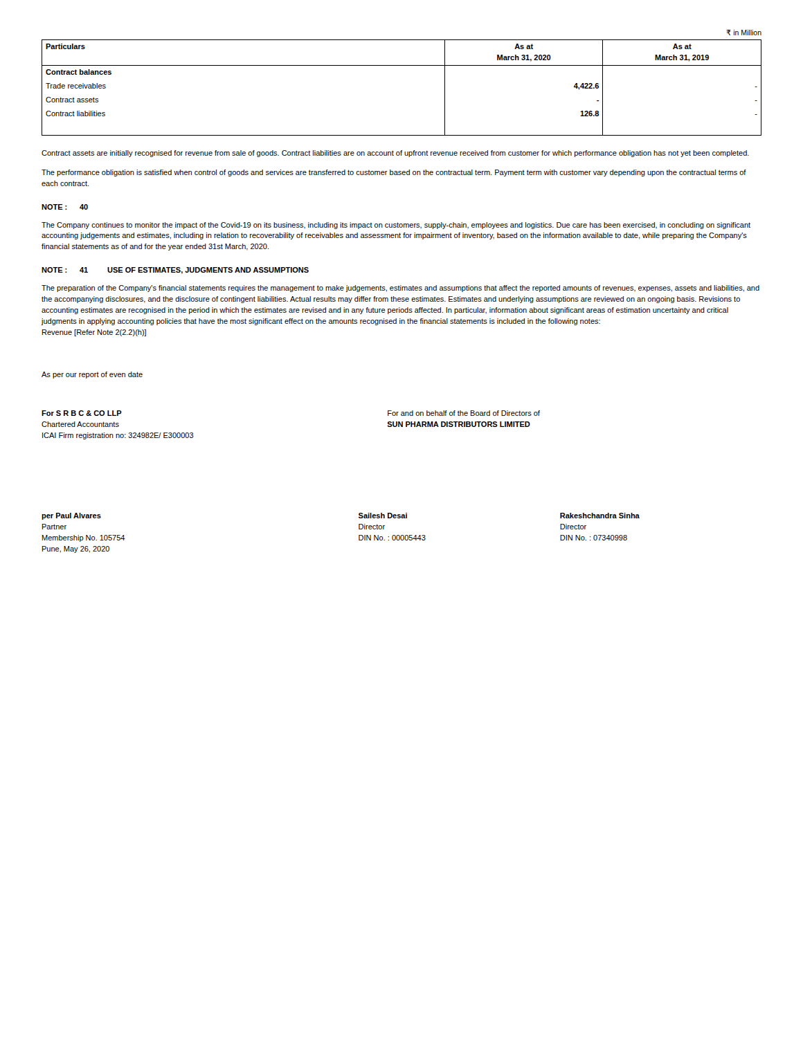₹ in Million
| Particulars | As at March 31, 2020 | As at March 31, 2019 |
| --- | --- | --- |
| Contract balances | | |
| Trade receivables | 4,422.6 | - |
| Contract assets | - | - |
| Contract liabilities | 126.8 | - |
Contract assets are initially recognised for revenue from sale of goods. Contract liabilities are on account of upfront revenue received from customer for which performance obligation has not yet been completed.
The performance obligation is satisfied when control of goods and services are transferred to customer based on the contractual term. Payment term with customer vary depending upon the contractual terms of each contract.
NOTE : 40
The Company continues to monitor the impact of the Covid-19 on its business, including its impact on customers, supply-chain, employees and logistics. Due care has been exercised, in concluding on significant accounting judgements and estimates, including in relation to recoverability of receivables and assessment for impairment of inventory, based on the information available to date, while preparing the Company's financial statements as of and for the year ended 31st March, 2020.
NOTE : 41 USE OF ESTIMATES, JUDGMENTS AND ASSUMPTIONS
The preparation of the Company's financial statements requires the management to make judgements, estimates and assumptions that affect the reported amounts of revenues, expenses, assets and liabilities, and the accompanying disclosures, and the disclosure of contingent liabilities. Actual results may differ from these estimates. Estimates and underlying assumptions are reviewed on an ongoing basis. Revisions to accounting estimates are recognised in the period in which the estimates are revised and in any future periods affected. In particular, information about significant areas of estimation uncertainty and critical judgments in applying accounting policies that have the most significant effect on the amounts recognised in the financial statements is included in the following notes:
Revenue [Refer Note 2(2.2)(h)]
As per our report of even date
| For S R B C & CO LLP Chartered Accountants ICAI Firm registration no: 324982E/ E300003 | For and on behalf of the Board of Directors of SUN PHARMA DISTRIBUTORS LIMITED |
| per Paul Alvares Partner Membership No. 105754 Pune, May 26, 2020 | Sailesh Desai Director DIN No. : 00005443 | Rakeshchandra Sinha Director DIN No. : 07340998 |